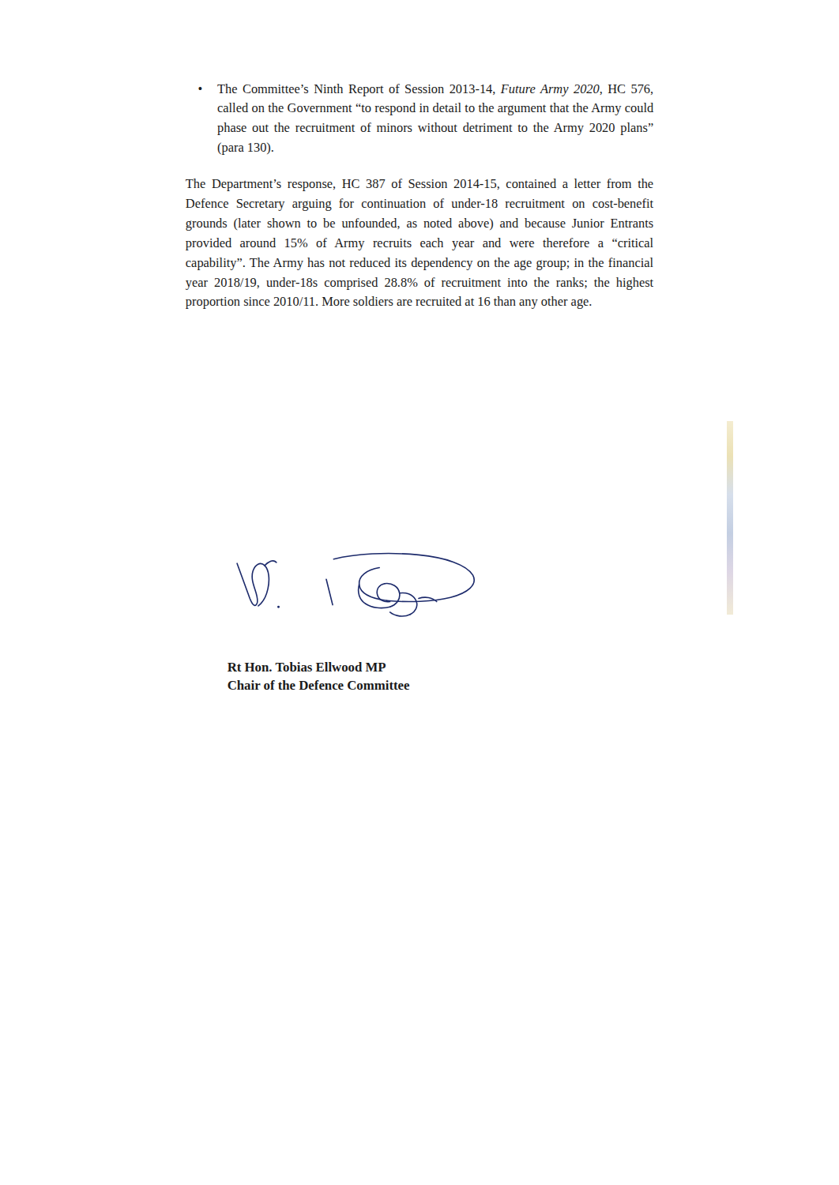The Committee’s Ninth Report of Session 2013-14, Future Army 2020, HC 576, called on the Government “to respond in detail to the argument that the Army could phase out the recruitment of minors without detriment to the Army 2020 plans” (para 130).
The Department’s response, HC 387 of Session 2014-15, contained a letter from the Defence Secretary arguing for continuation of under-18 recruitment on cost-benefit grounds (later shown to be unfounded, as noted above) and because Junior Entrants provided around 15% of Army recruits each year and were therefore a “critical capability”. The Army has not reduced its dependency on the age group; in the financial year 2018/19, under-18s comprised 28.8% of recruitment into the ranks; the highest proportion since 2010/11. More soldiers are recruited at 16 than any other age.
Rt Hon. Tobias Ellwood MP
Chair of the Defence Committee